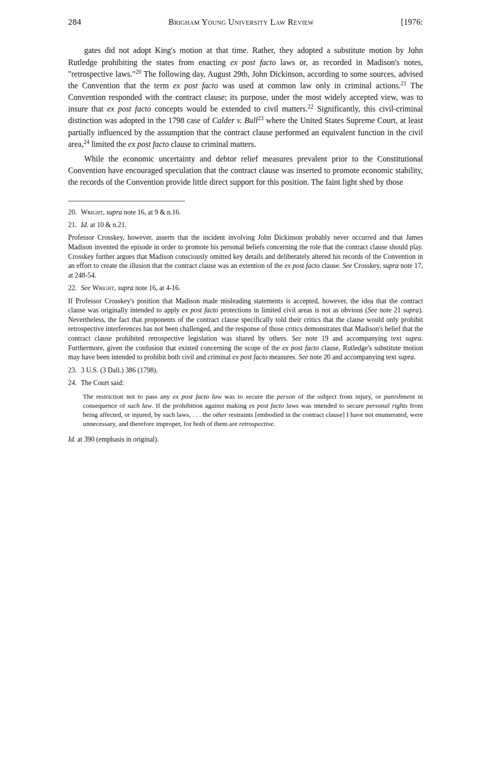284 Brigham Young University Law Review [1976:
gates did not adopt King's motion at that time. Rather, they adopted a substitute motion by John Rutledge prohibiting the states from enacting ex post facto laws or, as recorded in Madison's notes, "retrospective laws."20 The following day, August 29th, John Dickinson, according to some sources, advised the Convention that the term ex post facto was used at common law only in criminal actions.21 The Convention responded with the contract clause; its purpose, under the most widely accepted view, was to insure that ex post facto concepts would be extended to civil matters.22 Significantly, this civil-criminal distinction was adopted in the 1798 case of Calder v. Bull23 where the United States Supreme Court, at least partially influenced by the assumption that the contract clause performed an equivalent function in the civil area,24 limited the ex post facto clause to criminal matters.
While the economic uncertainty and debtor relief measures prevalent prior to the Constitutional Convention have encouraged speculation that the contract clause was inserted to promote economic stability, the records of the Convention provide little direct support for this position. The faint light shed by those
20. Wright, supra note 16, at 9 & n.16.
21. Id. at 10 & n.21.
Professor Crosskey, however, asserts that the incident involving John Dickinson probably never occurred and that James Madison invented the episode in order to promote his personal beliefs concerning the role that the contract clause should play. Crosskey further argues that Madison consciously omitted key details and deliberately altered his records of the Convention in an effort to create the illusion that the contract clause was an extention of the ex post facto clause. See Crosskey, supra note 17, at 248-54.
22. See Wright, supra note 16, at 4-16.
If Professor Crosskey's position that Madison made misleading statements is accepted, however, the idea that the contract clause was originally intended to apply ex post facto protections in limited civil areas is not as obvious (See note 21 supra). Nevertheless, the fact that proponents of the contract clause specifically told their critics that the clause would only prohibit retrospective interferences has not been challenged, and the response of those critics demonstrates that Madison's belief that the contract clause prohibited retrospective legislation was shared by others. See note 19 and accompanying text supra. Furthermore, given the confusion that existed concerning the scope of the ex post facto clause, Rutledge's substitute motion may have been intended to prohibit both civil and criminal ex post facto measures. See note 20 and accompanying text supra.
23. 3 U.S. (3 Dall.) 386 (1798).
24. The Court said:
The restriction not to pass any ex post facto law was to secure the person of the subject from injury, or punishment in consequence of such law. If the prohibition against making ex post facto laws was intended to secure personal rights from being affected, or injured, by such laws, . . . the other restraints [embodied in the contract clause] I have not enumerated, were unnecessary, and therefore improper, for both of them are retrospective.
Id. at 390 (emphasis in original).